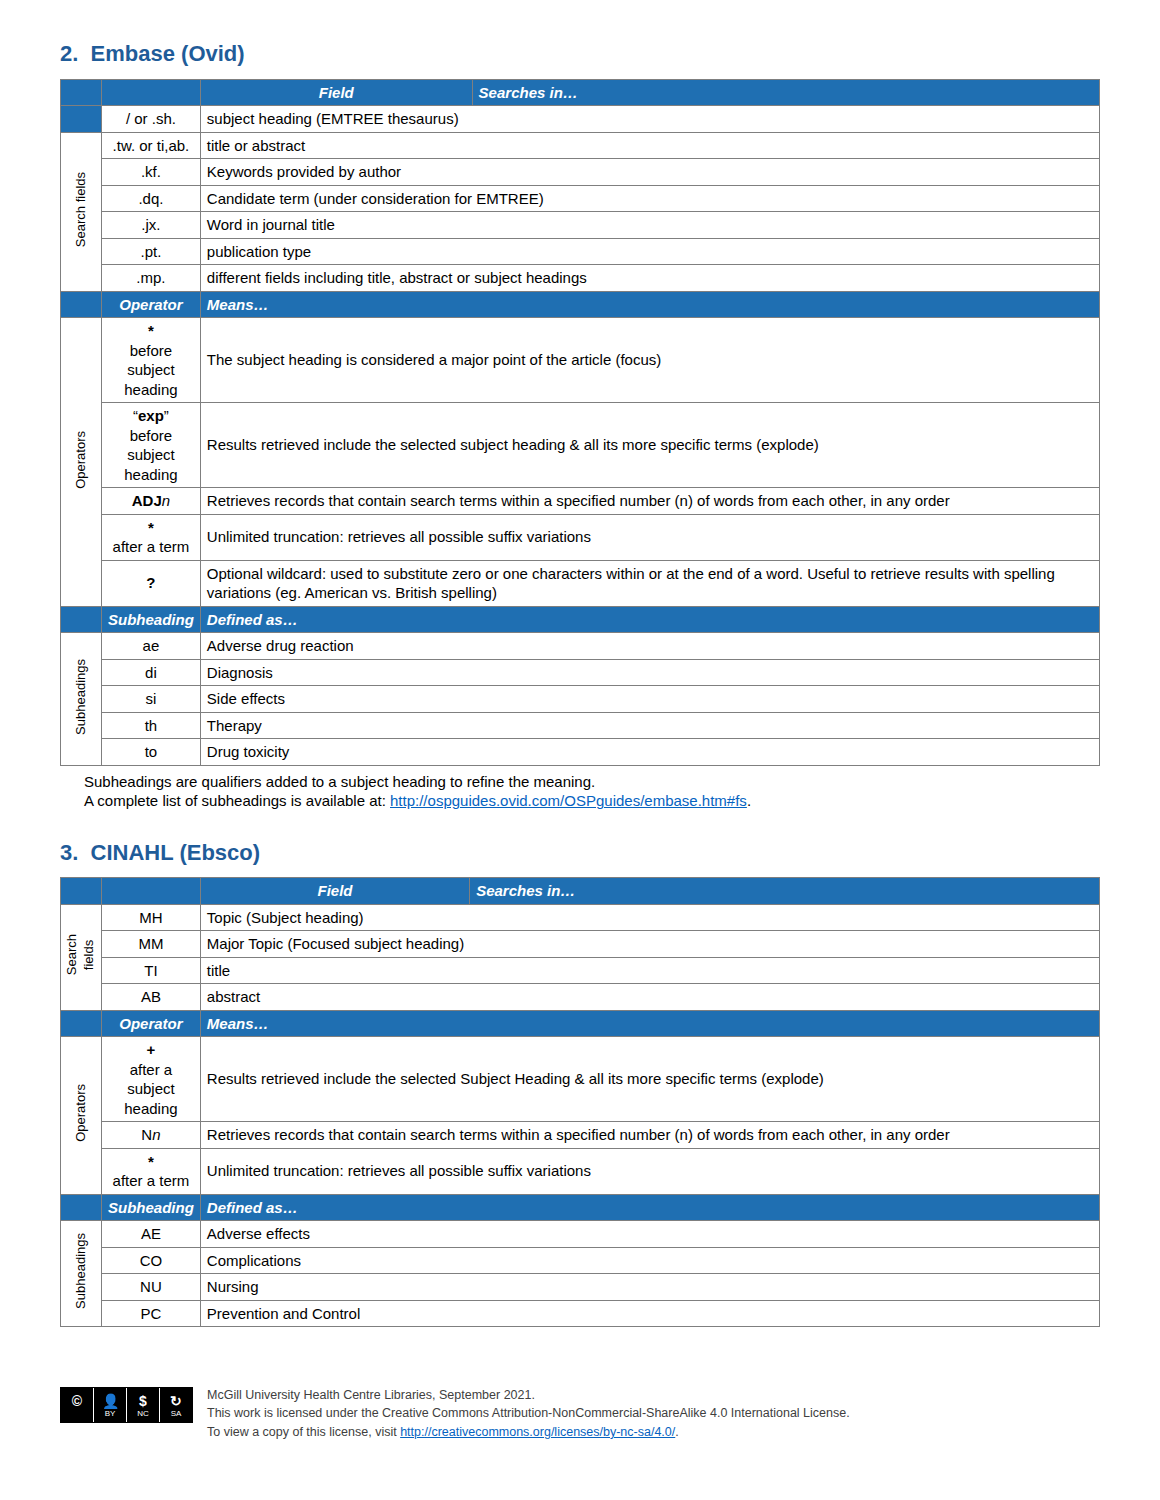2. Embase (Ovid)
| | | Field | Searches in… |
| | / or .sh. | subject heading (EMTREE thesaurus) |
| Search fields | .tw. or ti,ab. | title or abstract |
| .kf. | Keywords provided by author |
| .dq. | Candidate term (under consideration for EMTREE) |
| .jx. | Word in journal title |
| .pt. | publication type |
| .mp. | different fields including title, abstract or subject headings |
| | Operator | Means… |
| Operators | * before subject heading | The subject heading is considered a major point of the article (focus) |
| “ exp ” before subject heading | Results retrieved include the selected subject heading & all its more specific terms (explode) |
| ADJ n | Retrieves records that contain search terms within a specified number (n) of words from each other, in any order |
| * after a term | Unlimited truncation: retrieves all possible suffix variations |
| ? | Optional wildcard: used to substitute zero or one characters within or at the end of a word. Useful to retrieve results with spelling variations (eg. American vs. British spelling) |
| | Subheading | Defined as… |
| Subheadings | ae | Adverse drug reaction |
| di | Diagnosis |
| si | Side effects |
| th | Therapy |
| to | Drug toxicity |
Subheadings are qualifiers added to a subject heading to refine the meaning.
A complete list of subheadings is available at: http://ospguides.ovid.com/OSPguides/embase.htm#fs.
3. CINAHL (Ebsco)
| | | Field | Searches in… |
| Search fields | MH | Topic (Subject heading) |
| MM | Major Topic (Focused subject heading) |
| TI | title |
| AB | abstract |
| | Operator | Means… |
| Operators | + after a subject heading | Results retrieved include the selected Subject Heading & all its more specific terms (explode) |
| N n | Retrieves records that contain search terms within a specified number (n) of words from each other, in any order |
| * after a term | Unlimited truncation: retrieves all possible suffix variations |
| | Subheading | Defined as… |
| Subheadings | AE | Adverse effects |
| CO | Complications |
| NU | Nursing |
| PC | Prevention and Control |
©
👤BY
$NC
↻SA
McGill University Health Centre Libraries, September 2021.
This work is licensed under the Creative Commons Attribution-NonCommercial-ShareAlike 4.0 International License.
To view a copy of this license, visit http://creativecommons.org/licenses/by-nc-sa/4.0/.